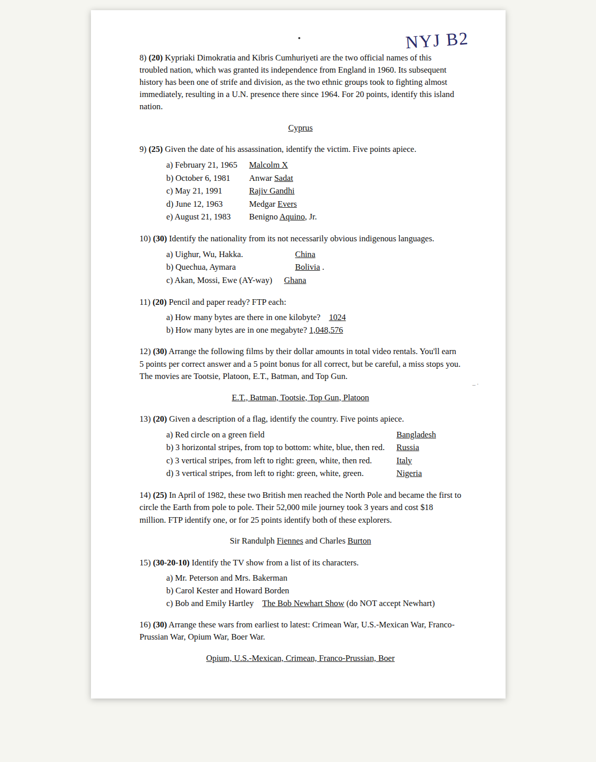NYJ B2
8) (20) Kypriaki Dimokratia and Kibris Cumhuriyeti are the two official names of this troubled nation, which was granted its independence from England in 1960. Its subsequent history has been one of strife and division, as the two ethnic groups took to fighting almost immediately, resulting in a U.N. presence there since 1964. For 20 points, identify this island nation.
Cyprus
9) (25) Given the date of his assassination, identify the victim. Five points apiece.
| a) February 21, 1965 | Malcolm X |
| b) October 6, 1981 | Anwar Sadat |
| c) May 21, 1991 | Rajiv Gandhi |
| d) June 12, 1963 | Medgar Evers |
| e) August 21, 1983 | Benigno Aquino , Jr. |
10) (30) Identify the nationality from its not necessarily obvious indigenous languages.
| a) Uighur, Wu, Hakka. | China |
| b) Quechua, Aymara | Bolivia . |
| c) Akan, Mossi, Ewe (AY-way) | Ghana |
11) (20) Pencil and paper ready? FTP each:
a) How many bytes are there in one kilobyte? 1024
b) How many bytes are in one megabyte? 1,048,576
12) (30) Arrange the following films by their dollar amounts in total video rentals. You'll earn 5 points per correct answer and a 5 point bonus for all correct, but be careful, a miss stops you. The movies are Tootsie, Platoon, E.T., Batman, and Top Gun.
E.T., Batman, Tootsie, Top Gun, Platoon
13) (20) Given a description of a flag, identify the country. Five points apiece.
| a) Red circle on a green field | Bangladesh |
| b) 3 horizontal stripes, from top to bottom: white, blue, then red. | Russia |
| c) 3 vertical stripes, from left to right: green, white, then red. | Italy |
| d) 3 vertical stripes, from left to right: green, white, green. | Nigeria |
14) (25) In April of 1982, these two British men reached the North Pole and became the first to circle the Earth from pole to pole. Their 52,000 mile journey took 3 years and cost $18 million. FTP identify one, or for 25 points identify both of these explorers.
Sir Randulph Fiennes and Charles Burton
15) (30-20-10) Identify the TV show from a list of its characters.
a) Mr. Peterson and Mrs. Bakerman
b) Carol Kester and Howard Borden
c) Bob and Emily Hartley The Bob Newhart Show (do NOT accept Newhart)
16) (30) Arrange these wars from earliest to latest: Crimean War, U.S.-Mexican War, Franco-Prussian War, Opium War, Boer War.
Opium, U.S.-Mexican, Crimean, Franco-Prussian, Boer
_ .